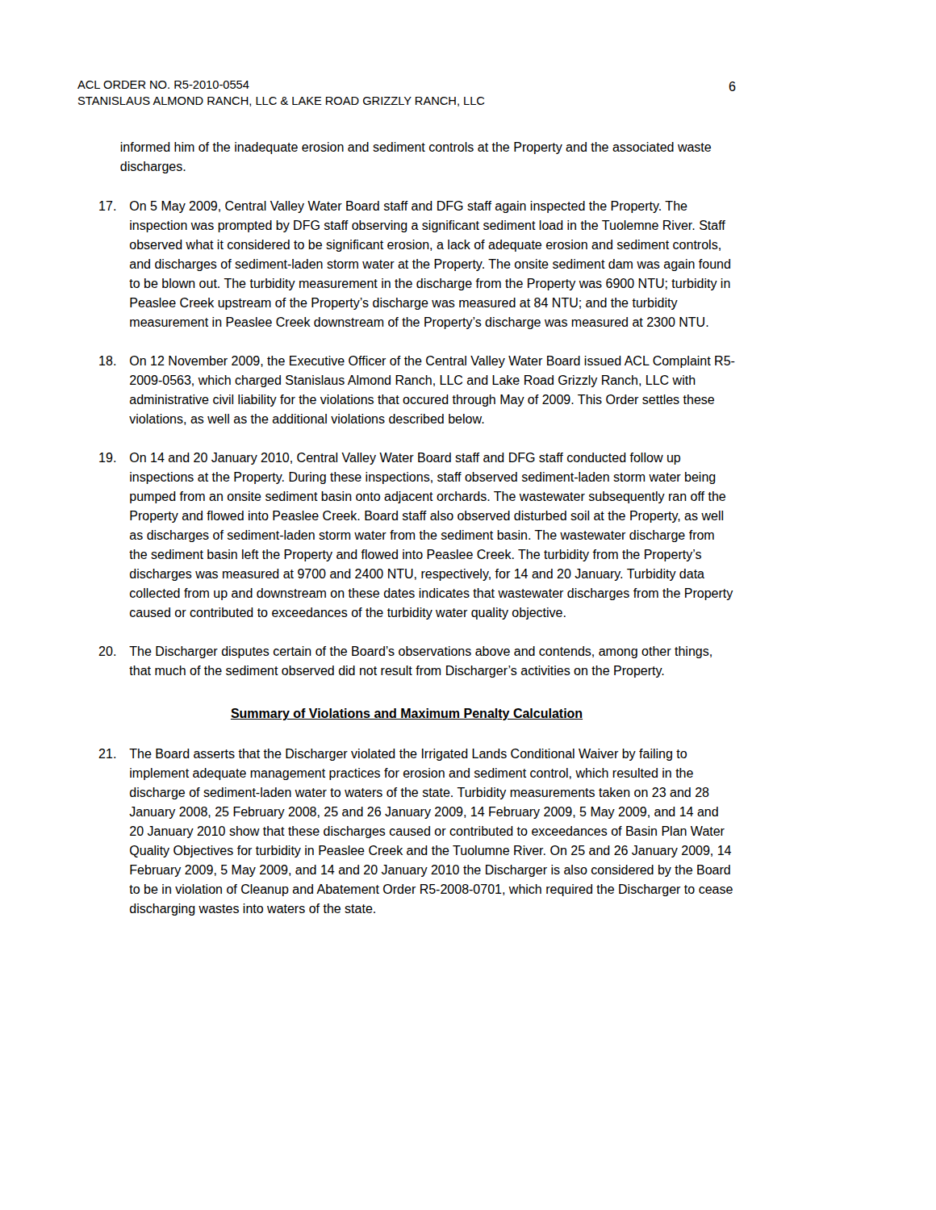ACL ORDER NO. R5-2010-0554
STANISLAUS ALMOND RANCH, LLC & LAKE ROAD GRIZZLY RANCH, LLC
6
informed him of the inadequate erosion and sediment controls at the Property and the associated waste discharges.
On 5 May 2009, Central Valley Water Board staff and DFG staff again inspected the Property. The inspection was prompted by DFG staff observing a significant sediment load in the Tuolemne River. Staff observed what it considered to be significant erosion, a lack of adequate erosion and sediment controls, and discharges of sediment-laden storm water at the Property. The onsite sediment dam was again found to be blown out. The turbidity measurement in the discharge from the Property was 6900 NTU; turbidity in Peaslee Creek upstream of the Property’s discharge was measured at 84 NTU; and the turbidity measurement in Peaslee Creek downstream of the Property’s discharge was measured at 2300 NTU.
On 12 November 2009, the Executive Officer of the Central Valley Water Board issued ACL Complaint R5-2009-0563, which charged Stanislaus Almond Ranch, LLC and Lake Road Grizzly Ranch, LLC with administrative civil liability for the violations that occured through May of 2009. This Order settles these violations, as well as the additional violations described below.
On 14 and 20 January 2010, Central Valley Water Board staff and DFG staff conducted follow up inspections at the Property. During these inspections, staff observed sediment-laden storm water being pumped from an onsite sediment basin onto adjacent orchards. The wastewater subsequently ran off the Property and flowed into Peaslee Creek. Board staff also observed disturbed soil at the Property, as well as discharges of sediment-laden storm water from the sediment basin. The wastewater discharge from the sediment basin left the Property and flowed into Peaslee Creek. The turbidity from the Property’s discharges was measured at 9700 and 2400 NTU, respectively, for 14 and 20 January. Turbidity data collected from up and downstream on these dates indicates that wastewater discharges from the Property caused or contributed to exceedances of the turbidity water quality objective.
The Discharger disputes certain of the Board’s observations above and contends, among other things, that much of the sediment observed did not result from Discharger’s activities on the Property.
Summary of Violations and Maximum Penalty Calculation
The Board asserts that the Discharger violated the Irrigated Lands Conditional Waiver by failing to implement adequate management practices for erosion and sediment control, which resulted in the discharge of sediment-laden water to waters of the state. Turbidity measurements taken on 23 and 28 January 2008, 25 February 2008, 25 and 26 January 2009, 14 February 2009, 5 May 2009, and 14 and 20 January 2010 show that these discharges caused or contributed to exceedances of Basin Plan Water Quality Objectives for turbidity in Peaslee Creek and the Tuolumne River. On 25 and 26 January 2009, 14 February 2009, 5 May 2009, and 14 and 20 January 2010 the Discharger is also considered by the Board to be in violation of Cleanup and Abatement Order R5-2008-0701, which required the Discharger to cease discharging wastes into waters of the state.